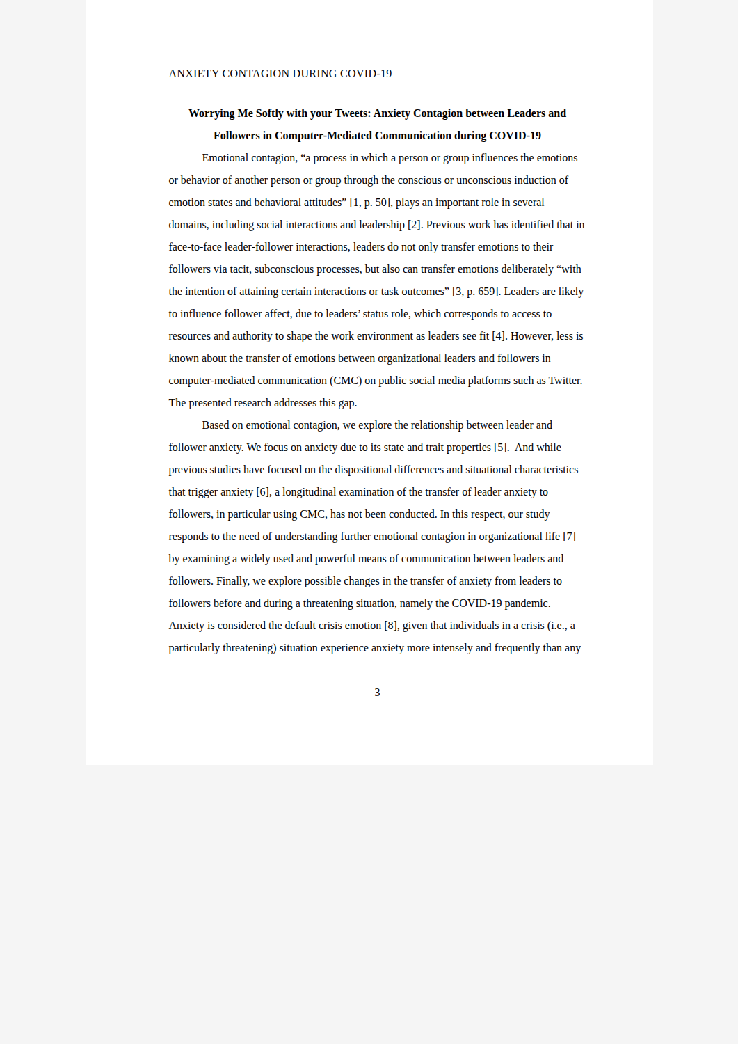ANXIETY CONTAGION DURING COVID-19
Worrying Me Softly with your Tweets: Anxiety Contagion between Leaders and Followers in Computer-Mediated Communication during COVID-19
Emotional contagion, “a process in which a person or group influences the emotions or behavior of another person or group through the conscious or unconscious induction of emotion states and behavioral attitudes” [1, p. 50], plays an important role in several domains, including social interactions and leadership [2]. Previous work has identified that in face-to-face leader-follower interactions, leaders do not only transfer emotions to their followers via tacit, subconscious processes, but also can transfer emotions deliberately “with the intention of attaining certain interactions or task outcomes” [3, p. 659]. Leaders are likely to influence follower affect, due to leaders’ status role, which corresponds to access to resources and authority to shape the work environment as leaders see fit [4]. However, less is known about the transfer of emotions between organizational leaders and followers in computer-mediated communication (CMC) on public social media platforms such as Twitter. The presented research addresses this gap.
Based on emotional contagion, we explore the relationship between leader and follower anxiety. We focus on anxiety due to its state and trait properties [5]. And while previous studies have focused on the dispositional differences and situational characteristics that trigger anxiety [6], a longitudinal examination of the transfer of leader anxiety to followers, in particular using CMC, has not been conducted. In this respect, our study responds to the need of understanding further emotional contagion in organizational life [7] by examining a widely used and powerful means of communication between leaders and followers. Finally, we explore possible changes in the transfer of anxiety from leaders to followers before and during a threatening situation, namely the COVID-19 pandemic. Anxiety is considered the default crisis emotion [8], given that individuals in a crisis (i.e., a particularly threatening) situation experience anxiety more intensely and frequently than any
3